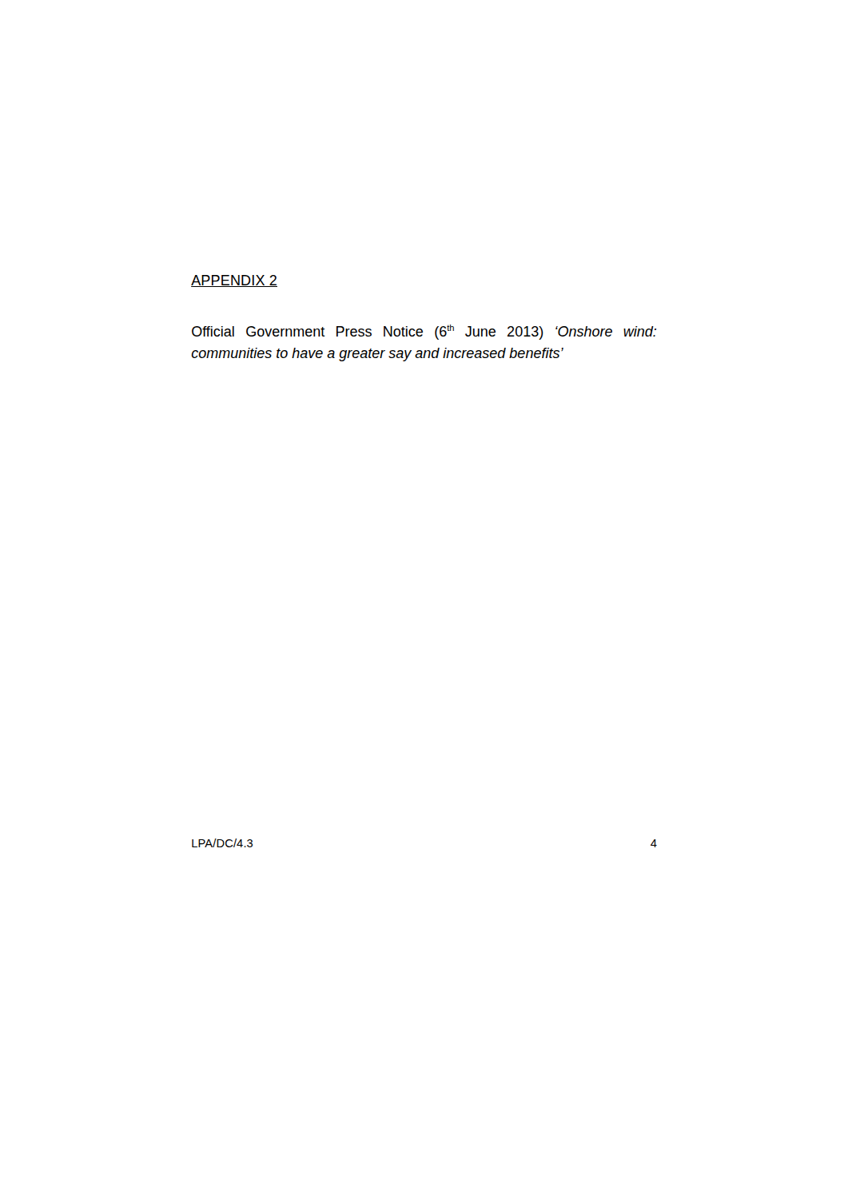APPENDIX 2
Official Government Press Notice (6th June 2013) ‘Onshore wind: communities to have a greater say and increased benefits’
LPA/DC/4.3 4